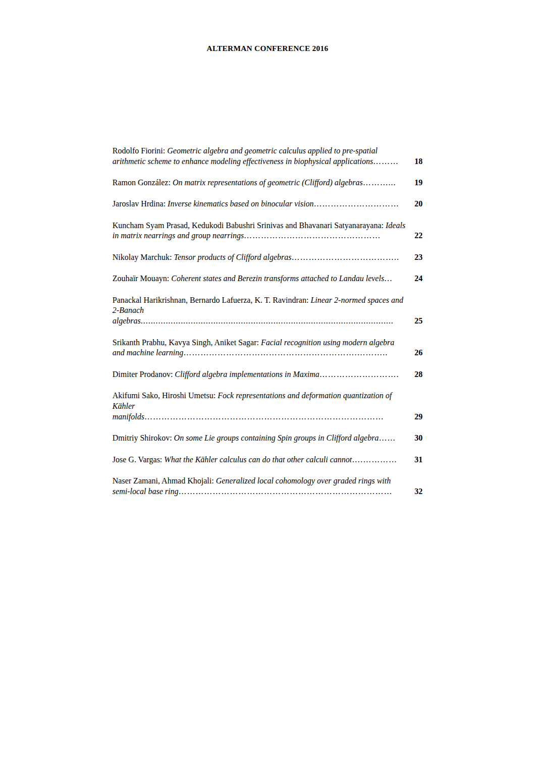ALTERMAN CONFERENCE 2016
Rodolfo Fiorini: Geometric algebra and geometric calculus applied to pre-spatial arithmetic scheme to enhance modeling effectiveness in biophysical applications……… 18
Ramon González: On matrix representations of geometric (Clifford) algebras………... 19
Jaroslav Hrdina: Inverse kinematics based on binocular vision………………………… 20
Kuncham Syam Prasad, Kedukodi Babushri Srinivas and Bhavanari Satyanarayana: Ideals in matrix nearrings and group nearrings………………………………………… 22
Nikolay Marchuk: Tensor products of Clifford algebras……………………………….. 23
Zouhaïr Mouayn: Coherent states and Berezin transforms attached to Landau levels… 24
Panackal Harikrishnan, Bernardo Lafuerza, K. T. Ravindran: Linear 2-normed spaces and 2-Banach algebras..................................................................................................... 25
Srikanth Prabhu, Kavya Singh, Aniket Sagar: Facial recognition using modern algebra and machine learning…………………………………………………….……….. 26
Dimiter Prodanov: Clifford algebra implementations in Maxima………………………. 28
Akifumi Sako, Hiroshi Umetsu: Fock representations and deformation quantization of Kähler manifolds………………………………………………………………………… 29
Dmitriy Shirokov: On some Lie groups containing Spin groups in Clifford algebra…… 30
Jose G. Vargas: What the Kähler calculus can do that other calculi cannot….………… 31
Naser Zamani, Ahmad Khojali: Generalized local cohomology over graded rings with semi-local base ring………………………………………………………………… 32